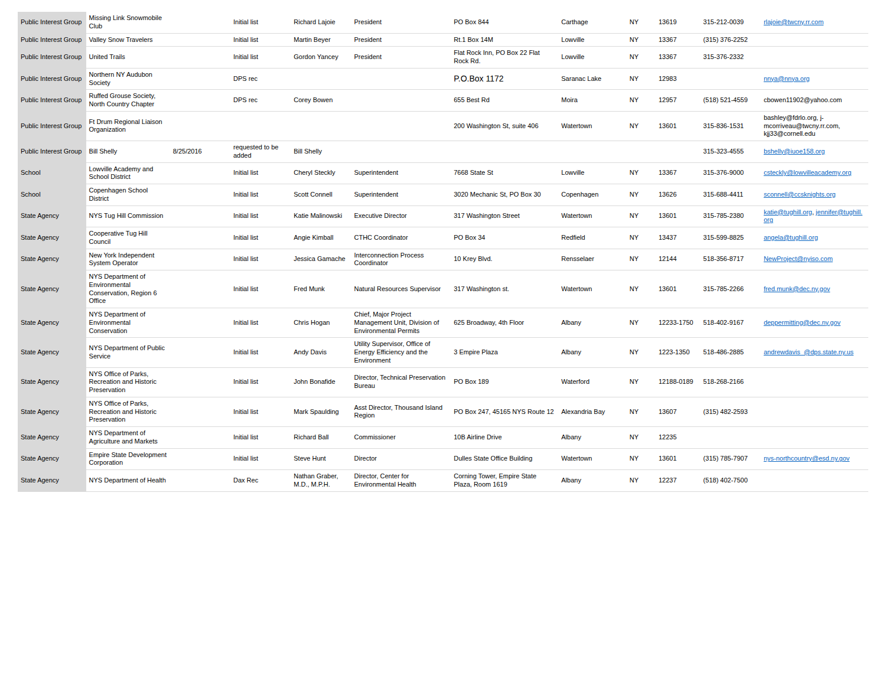| Public Interest Group | Missing Link Snowmobile Club | | Initial list | Richard Lajoie | President | PO Box 844 | Carthage | NY | 13619 | 315-212-0039 | rlajoie@twcny.rr.com |
| Public Interest Group | Valley Snow Travelers | | Initial list | Martin Beyer | President | Rt.1 Box 14M | Lowville | NY | 13367 | (315) 376-2252 | |
| Public Interest Group | United Trails | | Initial list | Gordon Yancey | President | Flat Rock Inn, PO Box 22 Flat Rock Rd. | Lowville | NY | 13367 | 315-376-2332 | |
| Public Interest Group | Northern NY Audubon Society | | DPS rec | | | P.O.Box 1172 | Saranac Lake | NY | 12983 | | nnya@nnya.org |
| Public Interest Group | Ruffed Grouse Society, North Country Chapter | | DPS rec | Corey Bowen | | 655 Best Rd | Moira | NY | 12957 | (518) 521-4559 | cbowen11902@yahoo.com |
| Public Interest Group | Ft Drum Regional Liaison Organization | | | | | 200 Washington St, suite 406 | Watertown | NY | 13601 | 315-836-1531 | bashley@fdrlo.org, j-mcorriveau@twcny.rr.com, kjj33@cornell.edu |
| Public Interest Group | Bill Shelly | 8/25/2016 | requested to be added | Bill Shelly | | | | | | 315-323-4555 | bshelly@iuoe158.org |
| School | Lowville Academy and School District | | Initial list | Cheryl Steckly | Superintendent | 7668 State St | Lowville | NY | 13367 | 315-376-9000 | csteckly@lowvilleacademy.org |
| School | Copenhagen School District | | Initial list | Scott Connell | Superintendent | 3020 Mechanic St, PO Box 30 | Copenhagen | NY | 13626 | 315-688-4411 | sconnell@ccsknights.org |
| State Agency | NYS Tug Hill Commission | | Initial list | Katie Malinowski | Executive Director | 317 Washington Street | Watertown | NY | 13601 | 315-785-2380 | katie@tughill.org , jennifer@tughill.org |
| State Agency | Cooperative Tug Hill Council | | Initial list | Angie Kimball | CTHC Coordinator | PO Box 34 | Redfield | NY | 13437 | 315-599-8825 | angela@tughill.org |
| State Agency | New York Independent System Operator | | Initial list | Jessica Gamache | Interconnection Process Coordinator | 10 Krey Blvd. | Rensselaer | NY | 12144 | 518-356-8717 | NewProject@nyiso.com |
| State Agency | NYS Department of Environmental Conservation, Region 6 Office | | Initial list | Fred Munk | Natural Resources Supervisor | 317 Washington st. | Watertown | NY | 13601 | 315-785-2266 | fred.munk@dec.ny.gov |
| State Agency | NYS Department of Environmental Conservation | | Initial list | Chris Hogan | Chief, Major Project Management Unit, Division of Environmental Permits | 625 Broadway, 4th Floor | Albany | NY | 12233-1750 | 518-402-9167 | deppermitting@dec.ny.gov |
| State Agency | NYS Department of Public Service | | Initial list | Andy Davis | Utility Supervisor, Office of Energy Efficiency and the Environment | 3 Empire Plaza | Albany | NY | 1223-1350 | 518-486-2885 | andrewdavis_@dps.state.ny.us |
| State Agency | NYS Office of Parks, Recreation and Historic Preservation | | Initial list | John Bonafide | Director, Technical Preservation Bureau | PO Box 189 | Waterford | NY | 12188-0189 | 518-268-2166 | |
| State Agency | NYS Office of Parks, Recreation and Historic Preservation | | Initial list | Mark Spaulding | Asst Director, Thousand Island Region | PO Box 247, 45165 NYS Route 12 | Alexandria Bay | NY | 13607 | (315) 482-2593 | |
| State Agency | NYS Department of Agriculture and Markets | | Initial list | Richard Ball | Commissioner | 10B Airline Drive | Albany | NY | 12235 | | |
| State Agency | Empire State Development Corporation | | Initial list | Steve Hunt | Director | Dulles State Office Building | Watertown | NY | 13601 | (315) 785-7907 | nys-northcountry@esd.ny.gov |
| State Agency | NYS Department of Health | | Dax Rec | Nathan Graber, M.D., M.P.H. | Director, Center for Environmental Health | Corning Tower, Empire State Plaza, Room 1619 | Albany | NY | 12237 | (518) 402-7500 | |